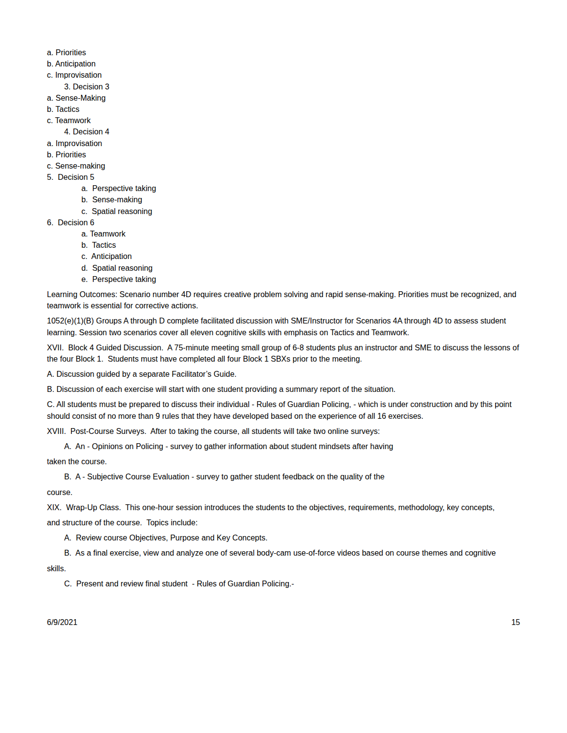a. Priorities
b. Anticipation
c. Improvisation
3. Decision 3
a. Sense-Making
b. Tactics
c. Teamwork
4. Decision 4
a. Improvisation
b. Priorities
c. Sense-making
5. Decision 5
a. Perspective taking
b. Sense-making
c. Spatial reasoning
6. Decision 6
a. Teamwork
b. Tactics
c. Anticipation
d. Spatial reasoning
e. Perspective taking
Learning Outcomes: Scenario number 4D requires creative problem solving and rapid sense-making. Priorities must be recognized, and teamwork is essential for corrective actions.
1052(e)(1)(B) Groups A through D complete facilitated discussion with SME/Instructor for Scenarios 4A through 4D to assess student learning. Session two scenarios cover all eleven cognitive skills with emphasis on Tactics and Teamwork.
XVII. Block 4 Guided Discussion. A 75-minute meeting small group of 6-8 students plus an instructor and SME to discuss the lessons of the four Block 1. Students must have completed all four Block 1 SBXs prior to the meeting.
A. Discussion guided by a separate Facilitator’s Guide.
B. Discussion of each exercise will start with one student providing a summary report of the situation.
C. All students must be prepared to discuss their individual - Rules of Guardian Policing, - which is under construction and by this point should consist of no more than 9 rules that they have developed based on the experience of all 16 exercises.
XVIII. Post-Course Surveys. After to taking the course, all students will take two online surveys:
A. An - Opinions on Policing - survey to gather information about student mindsets after having
taken the course.
B. A - Subjective Course Evaluation - survey to gather student feedback on the quality of the
course.
XIX. Wrap-Up Class. This one-hour session introduces the students to the objectives, requirements, methodology, key concepts,
and structure of the course. Topics include:
A. Review course Objectives, Purpose and Key Concepts.
B. As a final exercise, view and analyze one of several body-cam use-of-force videos based on course themes and cognitive
skills.
C. Present and review final student - Rules of Guardian Policing.-
6/9/2021 15